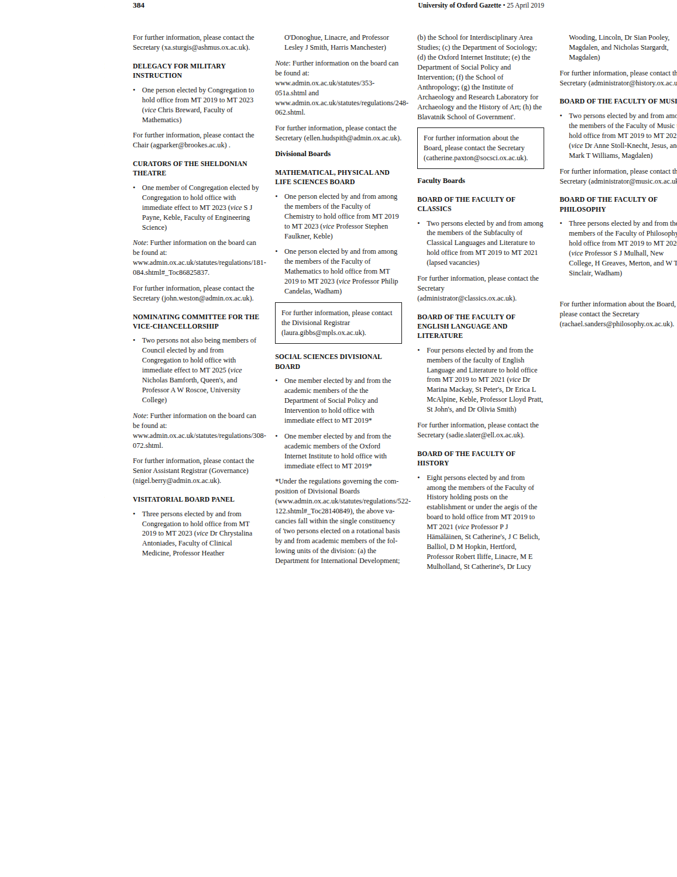384
University of Oxford Gazette • 25 April 2019
For further information, please contact the Secretary (xa.sturgis@ashmus.ox.ac.uk).
Delegacy for Military Instruction
One person elected by Congregation to hold office from MT 2019 to MT 2023 (vice Chris Breward, Faculty of Mathematics)
For further information, please contact the Chair (agparker@brookes.ac.uk) .
Curators of the Sheldonian Theatre
One member of Congregation elected by Congregation to hold office with immediate effect to MT 2023 (vice S J Payne, Keble, Faculty of Engineering Science)
Note: Further information on the board can be found at: www.admin.ox.ac.uk/statutes/regulations/181-084.shtml#_Toc86825837.
For further information, please contact the Secretary (john.weston@admin.ox.ac.uk).
Nominating Committee for the Vice-Chancellorship
Two persons not also being members of Council elected by and from Congregation to hold office with immediate effect to MT 2025 (vice Nicholas Bamforth, Queen's, and Professor A W Roscoe, University College)
Note: Further information on the board can be found at: www.admin.ox.ac.uk/statutes/regulations/308-072.shtml.
For further information, please contact the Senior Assistant Registrar (Governance) (nigel.berry@admin.ox.ac.uk).
Visitatorial Board Panel
Three persons elected by and from Congregation to hold office from MT 2019 to MT 2023 (vice Dr Chrystalina Antoniades, Faculty of Clinical Medicine, Professor Heather O'Donoghue, Linacre, and Professor Lesley J Smith, Harris Manchester)
Note: Further information on the board can be found at: www.admin.ox.ac.uk/statutes/353-051a.shtml and www.admin.ox.ac.uk/statutes/regulations/248-062.shtml.
For further information, please contact the Secretary (ellen.hudspith@admin.ox.ac.uk).
Divisional Boards
Mathematical, Physical and Life Sciences Board
One person elected by and from among the members of the Faculty of Chemistry to hold office from MT 2019 to MT 2023 (vice Professor Stephen Faulkner, Keble)
One person elected by and from among the members of the Faculty of Mathematics to hold office from MT 2019 to MT 2023 (vice Professor Philip Candelas, Wadham)
For further information, please contact the Divisional Registrar (laura.gibbs@mpls.ox.ac.uk).
Social Sciences Divisional Board
One member elected by and from the academic members of the the Department of Social Policy and Intervention to hold office with immediate effect to MT 2019*
One member elected by and from the academic members of the Oxford Internet Institute to hold office with immediate effect to MT 2019*
*Under the regulations governing the composition of Divisional Boards (www.admin.ox.ac.uk/statutes/regulations/522-122.shtml#_Toc28140849), the above vacancies fall within the single constituency of 'two persons elected on a rotational basis by and from academic members of the following units of the division: (a) the Department for International Development; (b) the School for Interdisciplinary Area Studies; (c) the Department of Sociology; (d) the Oxford Internet Institute; (e) the Department of Social Policy and Intervention; (f) the School of Anthropology; (g) the Institute of Archaeology and Research Laboratory for Archaeology and the History of Art; (h) the Blavatnik School of Government'.
For further information about the Board, please contact the Secretary (catherine.paxton@socsci.ox.ac.uk).
Faculty Boards
Board of the Faculty of Classics
Two persons elected by and from among the members of the Subfaculty of Classical Languages and Literature to hold office from MT 2019 to MT 2021 (lapsed vacancies)
For further information, please contact the Secretary (administrator@classics.ox.ac.uk).
Board of the Faculty of English Language and Literature
Four persons elected by and from the members of the faculty of English Language and Literature to hold office from MT 2019 to MT 2021 (vice Dr Marina Mackay, St Peter's, Dr Erica L McAlpine, Keble, Professor Lloyd Pratt, St John's, and Dr Olivia Smith)
For further information, please contact the Secretary (sadie.slater@ell.ox.ac.uk).
Board of the Faculty of History
Eight persons elected by and from among the members of the Faculty of History holding posts on the establishment or under the aegis of the board to hold office from MT 2019 to MT 2021 (vice Professor P J Hämäläinen, St Catherine's, J C Belich, Balliol, D M Hopkin, Hertford, Professor Robert Iliffe, Linacre, M E Mulholland, St Catherine's, Dr Lucy Wooding, Lincoln, Dr Sian Pooley, Magdalen, and Nicholas Stargardt, Magdalen)
For further information, please contact the Secretary (administrator@history.ox.ac.uk).
Board of the Faculty of Music
Two persons elected by and from among the members of the Faculty of Music to hold office from MT 2019 to MT 2021 (vice Dr Anne Stoll-Knecht, Jesus, and Mark T Williams, Magdalen)
For further information, please contact the Secretary (administrator@music.ox.ac.uk).
Board of the Faculty of Philosophy
Three persons elected by and from the members of the Faculty of Philosophy to hold office from MT 2019 to MT 2020 (vice Professor S J Mulhall, New College, H Greaves, Merton, and W T M Sinclair, Wadham)
For further information about the Board, please contact the Secretary (rachael.sanders@philosophy.ox.ac.uk).